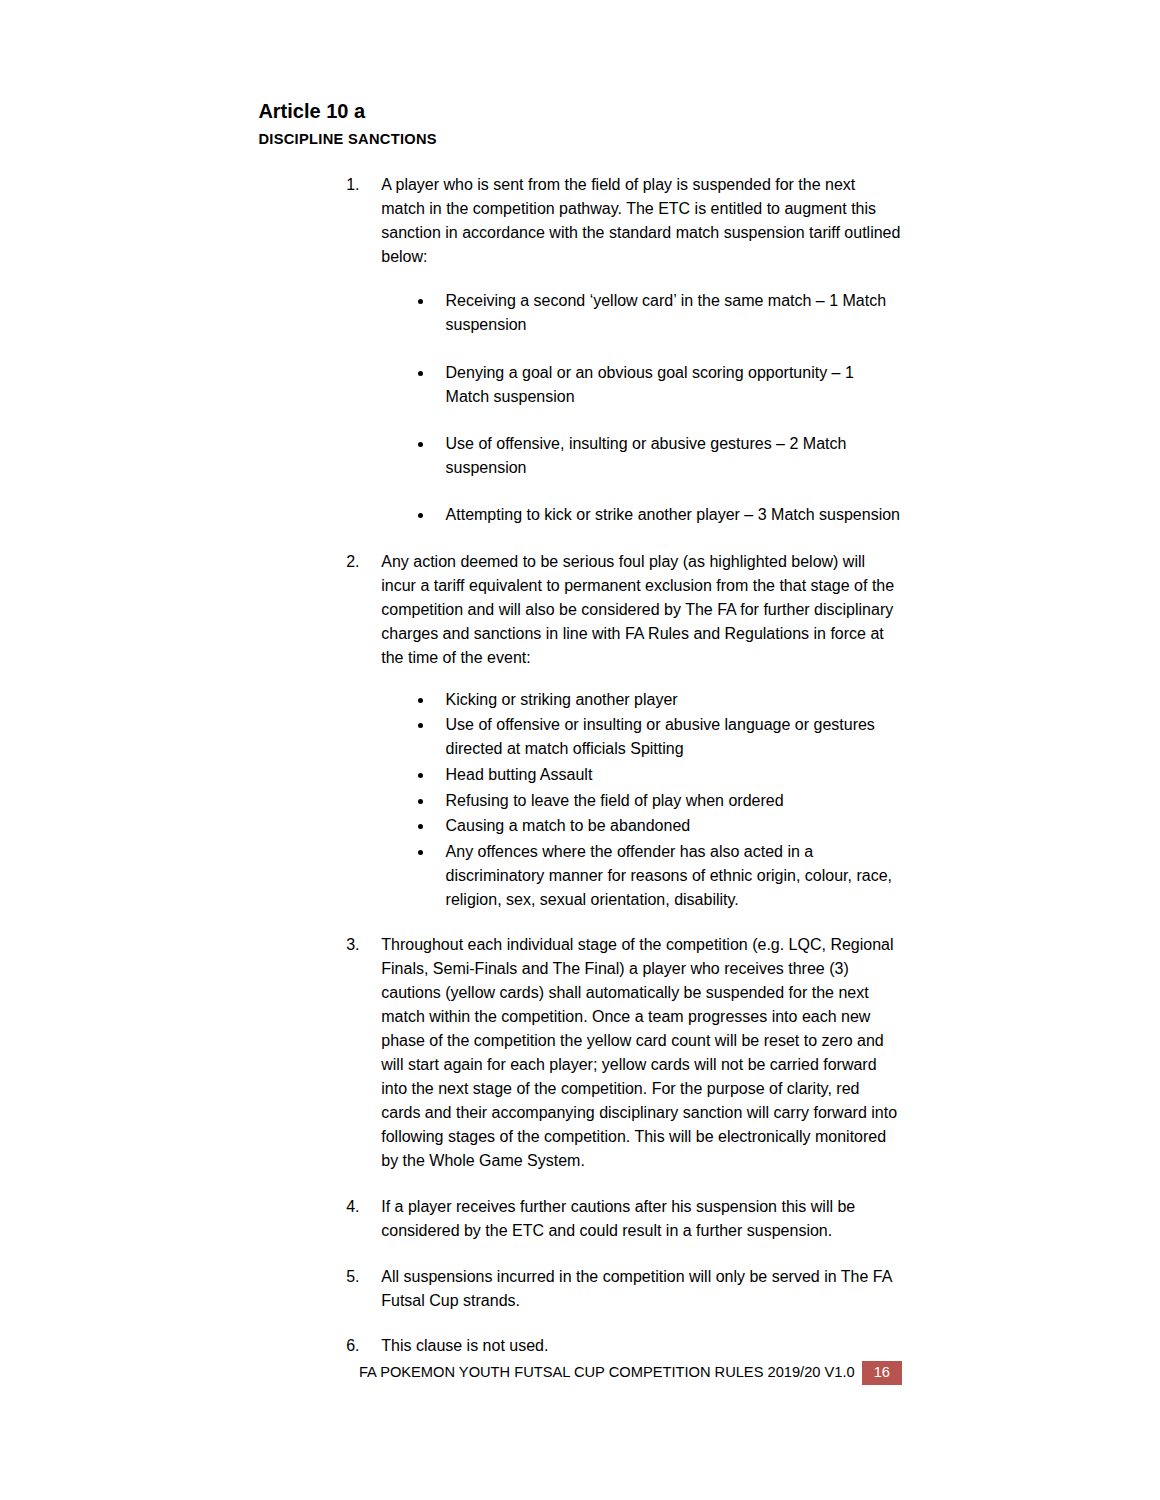Article 10 a
DISCIPLINE SANCTIONS
A player who is sent from the field of play is suspended for the next match in the competition pathway. The ETC is entitled to augment this sanction in accordance with the standard match suspension tariff outlined below:
Receiving a second ‘yellow card’ in the same match – 1 Match suspension
Denying a goal or an obvious goal scoring opportunity – 1 Match suspension
Use of offensive, insulting or abusive gestures – 2 Match suspension
Attempting to kick or strike another player – 3 Match suspension
Any action deemed to be serious foul play (as highlighted below) will incur a tariff equivalent to permanent exclusion from the that stage of the competition and will also be considered by The FA for further disciplinary charges and sanctions in line with FA Rules and Regulations in force at the time of the event:
Kicking or striking another player
Use of offensive or insulting or abusive language or gestures directed at match officials Spitting
Head butting Assault
Refusing to leave the field of play when ordered
Causing a match to be abandoned
Any offences where the offender has also acted in a discriminatory manner for reasons of ethnic origin, colour, race, religion, sex, sexual orientation, disability.
Throughout each individual stage of the competition (e.g. LQC, Regional Finals, Semi-Finals and The Final) a player who receives three (3) cautions (yellow cards) shall automatically be suspended for the next match within the competition. Once a team progresses into each new phase of the competition the yellow card count will be reset to zero and will start again for each player; yellow cards will not be carried forward into the next stage of the competition. For the purpose of clarity, red cards and their accompanying disciplinary sanction will carry forward into following stages of the competition. This will be electronically monitored by the Whole Game System.
If a player receives further cautions after his suspension this will be considered by the ETC and could result in a further suspension.
All suspensions incurred in the competition will only be served in The FA Futsal Cup strands.
This clause is not used.
FA POKEMON YOUTH FUTSAL CUP COMPETITION RULES 2019/20 V1.0
16